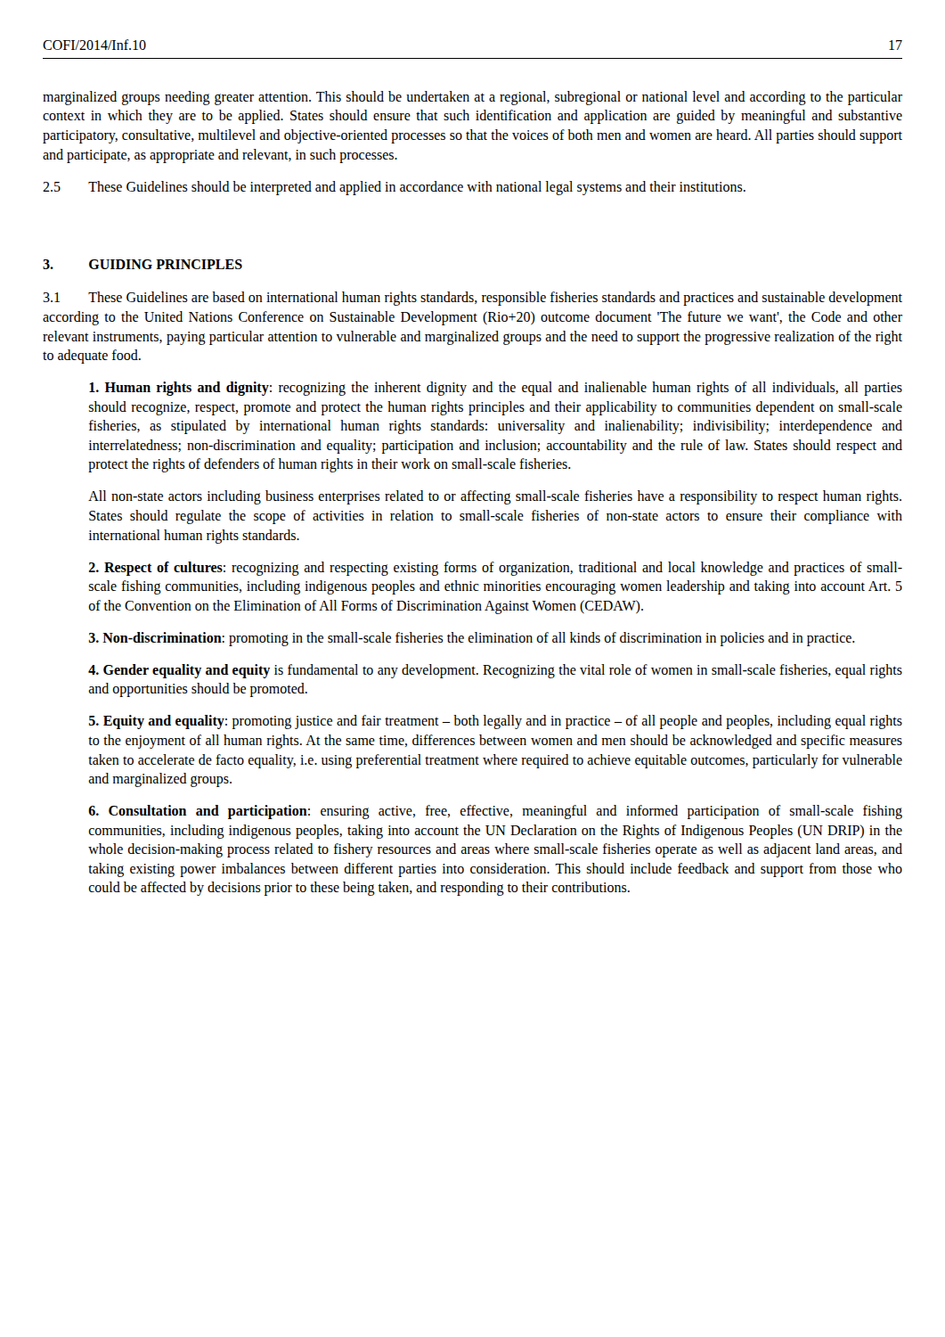COFI/2014/Inf.10 17
marginalized groups needing greater attention. This should be undertaken at a regional, subregional or national level and according to the particular context in which they are to be applied. States should ensure that such identification and application are guided by meaningful and substantive participatory, consultative, multilevel and objective-oriented processes so that the voices of both men and women are heard. All parties should support and participate, as appropriate and relevant, in such processes.
2.5 These Guidelines should be interpreted and applied in accordance with national legal systems and their institutions.
3. GUIDING PRINCIPLES
3.1 These Guidelines are based on international human rights standards, responsible fisheries standards and practices and sustainable development according to the United Nations Conference on Sustainable Development (Rio+20) outcome document 'The future we want', the Code and other relevant instruments, paying particular attention to vulnerable and marginalized groups and the need to support the progressive realization of the right to adequate food.
1. Human rights and dignity: recognizing the inherent dignity and the equal and inalienable human rights of all individuals, all parties should recognize, respect, promote and protect the human rights principles and their applicability to communities dependent on small-scale fisheries, as stipulated by international human rights standards: universality and inalienability; indivisibility; interdependence and interrelatedness; non-discrimination and equality; participation and inclusion; accountability and the rule of law. States should respect and protect the rights of defenders of human rights in their work on small-scale fisheries.
All non-state actors including business enterprises related to or affecting small-scale fisheries have a responsibility to respect human rights. States should regulate the scope of activities in relation to small-scale fisheries of non-state actors to ensure their compliance with international human rights standards.
2. Respect of cultures: recognizing and respecting existing forms of organization, traditional and local knowledge and practices of small-scale fishing communities, including indigenous peoples and ethnic minorities encouraging women leadership and taking into account Art. 5 of the Convention on the Elimination of All Forms of Discrimination Against Women (CEDAW).
3. Non-discrimination: promoting in the small-scale fisheries the elimination of all kinds of discrimination in policies and in practice.
4. Gender equality and equity is fundamental to any development. Recognizing the vital role of women in small-scale fisheries, equal rights and opportunities should be promoted.
5. Equity and equality: promoting justice and fair treatment – both legally and in practice – of all people and peoples, including equal rights to the enjoyment of all human rights. At the same time, differences between women and men should be acknowledged and specific measures taken to accelerate de facto equality, i.e. using preferential treatment where required to achieve equitable outcomes, particularly for vulnerable and marginalized groups.
6. Consultation and participation: ensuring active, free, effective, meaningful and informed participation of small-scale fishing communities, including indigenous peoples, taking into account the UN Declaration on the Rights of Indigenous Peoples (UN DRIP) in the whole decision-making process related to fishery resources and areas where small-scale fisheries operate as well as adjacent land areas, and taking existing power imbalances between different parties into consideration. This should include feedback and support from those who could be affected by decisions prior to these being taken, and responding to their contributions.